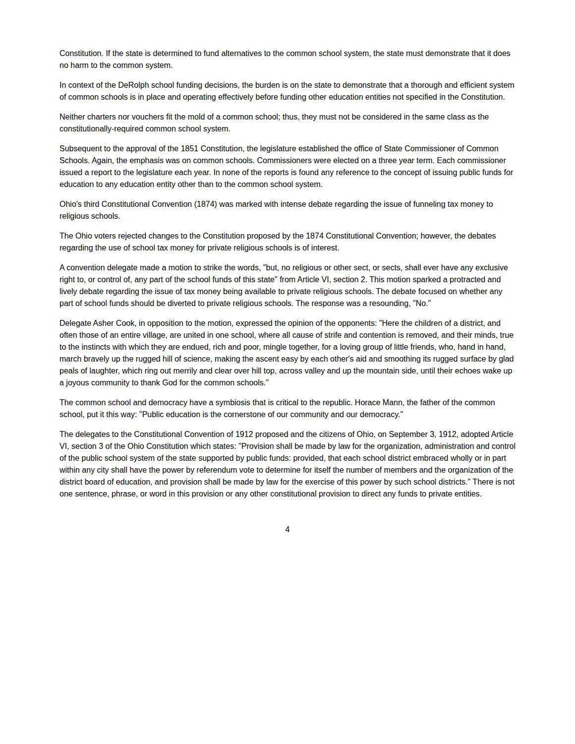Constitution. If the state is determined to fund alternatives to the common school system, the state must demonstrate that it does no harm to the common system.
In context of the DeRolph school funding decisions, the burden is on the state to demonstrate that a thorough and efficient system of common schools is in place and operating effectively before funding other education entities not specified in the Constitution.
Neither charters nor vouchers fit the mold of a common school; thus, they must not be considered in the same class as the constitutionally-required common school system.
Subsequent to the approval of the 1851 Constitution, the legislature established the office of State Commissioner of Common Schools. Again, the emphasis was on common schools. Commissioners were elected on a three year term. Each commissioner issued a report to the legislature each year. In none of the reports is found any reference to the concept of issuing public funds for education to any education entity other than to the common school system.
Ohio's third Constitutional Convention (1874) was marked with intense debate regarding the issue of funneling tax money to religious schools.
The Ohio voters rejected changes to the Constitution proposed by the 1874 Constitutional Convention; however, the debates regarding the use of school tax money for private religious schools is of interest.
A convention delegate made a motion to strike the words, "but, no religious or other sect, or sects, shall ever have any exclusive right to, or control of, any part of the school funds of this state" from Article VI, section 2. This motion sparked a protracted and lively debate regarding the issue of tax money being available to private religious schools. The debate focused on whether any part of school funds should be diverted to private religious schools. The response was a resounding, "No."
Delegate Asher Cook, in opposition to the motion, expressed the opinion of the opponents: "Here the children of a district, and often those of an entire village, are united in one school, where all cause of strife and contention is removed, and their minds, true to the instincts with which they are endued, rich and poor, mingle together, for a loving group of little friends, who, hand in hand, march bravely up the rugged hill of science, making the ascent easy by each other's aid and smoothing its rugged surface by glad peals of laughter, which ring out merrily and clear over hill top, across valley and up the mountain side, until their echoes wake up a joyous community to thank God for the common schools."
The common school and democracy have a symbiosis that is critical to the republic. Horace Mann, the father of the common school, put it this way: "Public education is the cornerstone of our community and our democracy."
The delegates to the Constitutional Convention of 1912 proposed and the citizens of Ohio, on September 3, 1912, adopted Article VI, section 3 of the Ohio Constitution which states: "Provision shall be made by law for the organization, administration and control of the public school system of the state supported by public funds: provided, that each school district embraced wholly or in part within any city shall have the power by referendum vote to determine for itself the number of members and the organization of the district board of education, and provision shall be made by law for the exercise of this power by such school districts." There is not one sentence, phrase, or word in this provision or any other constitutional provision to direct any funds to private entities.
4